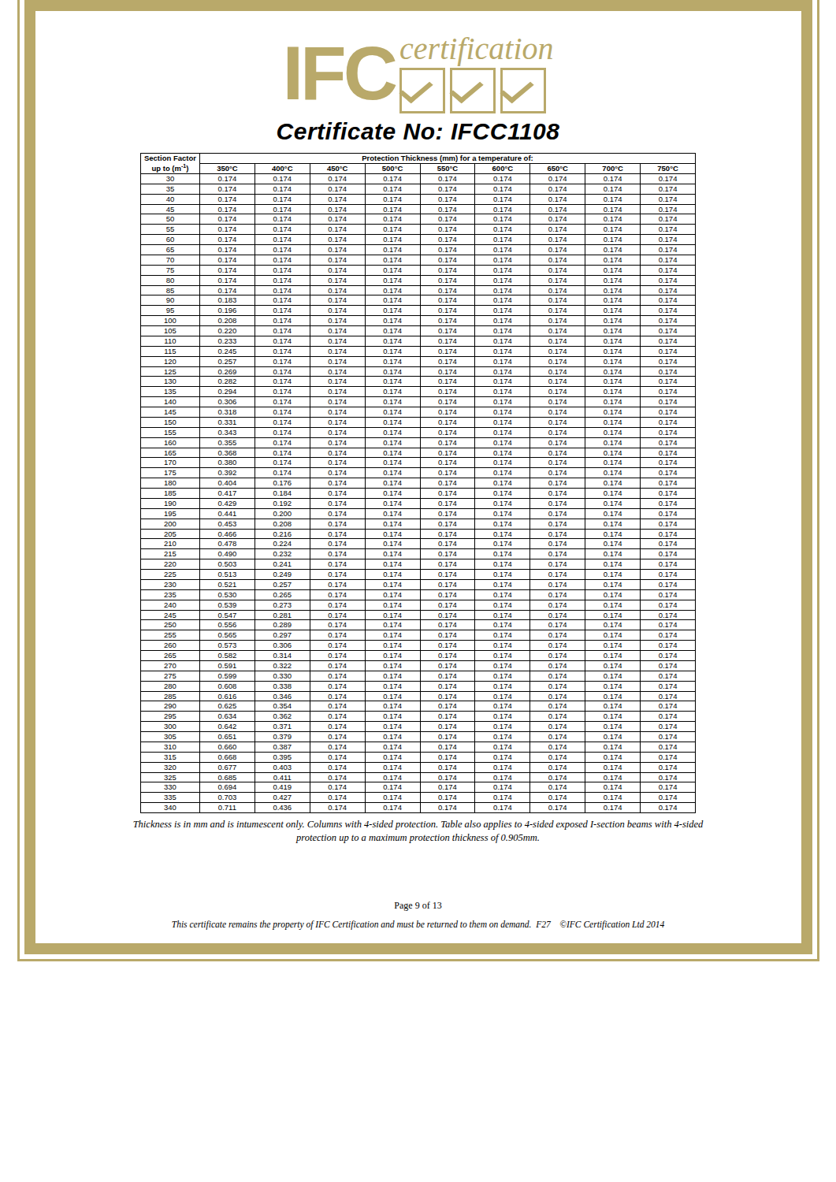IFC certification
Certificate No: IFCC1108
| Section Factor up to (m -1 ) | Protection Thickness (mm) for a temperature of: |
| --- | --- |
| 350°C | 400°C | 450°C | 500°C | 550°C | 600°C | 650°C | 700°C | 750°C |
| 30 | 0.174 | 0.174 | 0.174 | 0.174 | 0.174 | 0.174 | 0.174 | 0.174 | 0.174 |
| 35 | 0.174 | 0.174 | 0.174 | 0.174 | 0.174 | 0.174 | 0.174 | 0.174 | 0.174 |
| 40 | 0.174 | 0.174 | 0.174 | 0.174 | 0.174 | 0.174 | 0.174 | 0.174 | 0.174 |
| 45 | 0.174 | 0.174 | 0.174 | 0.174 | 0.174 | 0.174 | 0.174 | 0.174 | 0.174 |
| 50 | 0.174 | 0.174 | 0.174 | 0.174 | 0.174 | 0.174 | 0.174 | 0.174 | 0.174 |
| 55 | 0.174 | 0.174 | 0.174 | 0.174 | 0.174 | 0.174 | 0.174 | 0.174 | 0.174 |
| 60 | 0.174 | 0.174 | 0.174 | 0.174 | 0.174 | 0.174 | 0.174 | 0.174 | 0.174 |
| 65 | 0.174 | 0.174 | 0.174 | 0.174 | 0.174 | 0.174 | 0.174 | 0.174 | 0.174 |
| 70 | 0.174 | 0.174 | 0.174 | 0.174 | 0.174 | 0.174 | 0.174 | 0.174 | 0.174 |
| 75 | 0.174 | 0.174 | 0.174 | 0.174 | 0.174 | 0.174 | 0.174 | 0.174 | 0.174 |
| 80 | 0.174 | 0.174 | 0.174 | 0.174 | 0.174 | 0.174 | 0.174 | 0.174 | 0.174 |
| 85 | 0.174 | 0.174 | 0.174 | 0.174 | 0.174 | 0.174 | 0.174 | 0.174 | 0.174 |
| 90 | 0.183 | 0.174 | 0.174 | 0.174 | 0.174 | 0.174 | 0.174 | 0.174 | 0.174 |
| 95 | 0.196 | 0.174 | 0.174 | 0.174 | 0.174 | 0.174 | 0.174 | 0.174 | 0.174 |
| 100 | 0.208 | 0.174 | 0.174 | 0.174 | 0.174 | 0.174 | 0.174 | 0.174 | 0.174 |
| 105 | 0.220 | 0.174 | 0.174 | 0.174 | 0.174 | 0.174 | 0.174 | 0.174 | 0.174 |
| 110 | 0.233 | 0.174 | 0.174 | 0.174 | 0.174 | 0.174 | 0.174 | 0.174 | 0.174 |
| 115 | 0.245 | 0.174 | 0.174 | 0.174 | 0.174 | 0.174 | 0.174 | 0.174 | 0.174 |
| 120 | 0.257 | 0.174 | 0.174 | 0.174 | 0.174 | 0.174 | 0.174 | 0.174 | 0.174 |
| 125 | 0.269 | 0.174 | 0.174 | 0.174 | 0.174 | 0.174 | 0.174 | 0.174 | 0.174 |
| 130 | 0.282 | 0.174 | 0.174 | 0.174 | 0.174 | 0.174 | 0.174 | 0.174 | 0.174 |
| 135 | 0.294 | 0.174 | 0.174 | 0.174 | 0.174 | 0.174 | 0.174 | 0.174 | 0.174 |
| 140 | 0.306 | 0.174 | 0.174 | 0.174 | 0.174 | 0.174 | 0.174 | 0.174 | 0.174 |
| 145 | 0.318 | 0.174 | 0.174 | 0.174 | 0.174 | 0.174 | 0.174 | 0.174 | 0.174 |
| 150 | 0.331 | 0.174 | 0.174 | 0.174 | 0.174 | 0.174 | 0.174 | 0.174 | 0.174 |
| 155 | 0.343 | 0.174 | 0.174 | 0.174 | 0.174 | 0.174 | 0.174 | 0.174 | 0.174 |
| 160 | 0.355 | 0.174 | 0.174 | 0.174 | 0.174 | 0.174 | 0.174 | 0.174 | 0.174 |
| 165 | 0.368 | 0.174 | 0.174 | 0.174 | 0.174 | 0.174 | 0.174 | 0.174 | 0.174 |
| 170 | 0.380 | 0.174 | 0.174 | 0.174 | 0.174 | 0.174 | 0.174 | 0.174 | 0.174 |
| 175 | 0.392 | 0.174 | 0.174 | 0.174 | 0.174 | 0.174 | 0.174 | 0.174 | 0.174 |
| 180 | 0.404 | 0.176 | 0.174 | 0.174 | 0.174 | 0.174 | 0.174 | 0.174 | 0.174 |
| 185 | 0.417 | 0.184 | 0.174 | 0.174 | 0.174 | 0.174 | 0.174 | 0.174 | 0.174 |
| 190 | 0.429 | 0.192 | 0.174 | 0.174 | 0.174 | 0.174 | 0.174 | 0.174 | 0.174 |
| 195 | 0.441 | 0.200 | 0.174 | 0.174 | 0.174 | 0.174 | 0.174 | 0.174 | 0.174 |
| 200 | 0.453 | 0.208 | 0.174 | 0.174 | 0.174 | 0.174 | 0.174 | 0.174 | 0.174 |
| 205 | 0.466 | 0.216 | 0.174 | 0.174 | 0.174 | 0.174 | 0.174 | 0.174 | 0.174 |
| 210 | 0.478 | 0.224 | 0.174 | 0.174 | 0.174 | 0.174 | 0.174 | 0.174 | 0.174 |
| 215 | 0.490 | 0.232 | 0.174 | 0.174 | 0.174 | 0.174 | 0.174 | 0.174 | 0.174 |
| 220 | 0.503 | 0.241 | 0.174 | 0.174 | 0.174 | 0.174 | 0.174 | 0.174 | 0.174 |
| 225 | 0.513 | 0.249 | 0.174 | 0.174 | 0.174 | 0.174 | 0.174 | 0.174 | 0.174 |
| 230 | 0.521 | 0.257 | 0.174 | 0.174 | 0.174 | 0.174 | 0.174 | 0.174 | 0.174 |
| 235 | 0.530 | 0.265 | 0.174 | 0.174 | 0.174 | 0.174 | 0.174 | 0.174 | 0.174 |
| 240 | 0.539 | 0.273 | 0.174 | 0.174 | 0.174 | 0.174 | 0.174 | 0.174 | 0.174 |
| 245 | 0.547 | 0.281 | 0.174 | 0.174 | 0.174 | 0.174 | 0.174 | 0.174 | 0.174 |
| 250 | 0.556 | 0.289 | 0.174 | 0.174 | 0.174 | 0.174 | 0.174 | 0.174 | 0.174 |
| 255 | 0.565 | 0.297 | 0.174 | 0.174 | 0.174 | 0.174 | 0.174 | 0.174 | 0.174 |
| 260 | 0.573 | 0.306 | 0.174 | 0.174 | 0.174 | 0.174 | 0.174 | 0.174 | 0.174 |
| 265 | 0.582 | 0.314 | 0.174 | 0.174 | 0.174 | 0.174 | 0.174 | 0.174 | 0.174 |
| 270 | 0.591 | 0.322 | 0.174 | 0.174 | 0.174 | 0.174 | 0.174 | 0.174 | 0.174 |
| 275 | 0.599 | 0.330 | 0.174 | 0.174 | 0.174 | 0.174 | 0.174 | 0.174 | 0.174 |
| 280 | 0.608 | 0.338 | 0.174 | 0.174 | 0.174 | 0.174 | 0.174 | 0.174 | 0.174 |
| 285 | 0.616 | 0.346 | 0.174 | 0.174 | 0.174 | 0.174 | 0.174 | 0.174 | 0.174 |
| 290 | 0.625 | 0.354 | 0.174 | 0.174 | 0.174 | 0.174 | 0.174 | 0.174 | 0.174 |
| 295 | 0.634 | 0.362 | 0.174 | 0.174 | 0.174 | 0.174 | 0.174 | 0.174 | 0.174 |
| 300 | 0.642 | 0.371 | 0.174 | 0.174 | 0.174 | 0.174 | 0.174 | 0.174 | 0.174 |
| 305 | 0.651 | 0.379 | 0.174 | 0.174 | 0.174 | 0.174 | 0.174 | 0.174 | 0.174 |
| 310 | 0.660 | 0.387 | 0.174 | 0.174 | 0.174 | 0.174 | 0.174 | 0.174 | 0.174 |
| 315 | 0.668 | 0.395 | 0.174 | 0.174 | 0.174 | 0.174 | 0.174 | 0.174 | 0.174 |
| 320 | 0.677 | 0.403 | 0.174 | 0.174 | 0.174 | 0.174 | 0.174 | 0.174 | 0.174 |
| 325 | 0.685 | 0.411 | 0.174 | 0.174 | 0.174 | 0.174 | 0.174 | 0.174 | 0.174 |
| 330 | 0.694 | 0.419 | 0.174 | 0.174 | 0.174 | 0.174 | 0.174 | 0.174 | 0.174 |
| 335 | 0.703 | 0.427 | 0.174 | 0.174 | 0.174 | 0.174 | 0.174 | 0.174 | 0.174 |
| 340 | 0.711 | 0.436 | 0.174 | 0.174 | 0.174 | 0.174 | 0.174 | 0.174 | 0.174 |
Thickness is in mm and is intumescent only. Columns with 4-sided protection. Table also applies to 4-sided exposed I-section beams with 4-sided protection up to a maximum protection thickness of 0.905mm.
Page 9 of 13
This certificate remains the property of IFC Certification and must be returned to them on demand. F27 ©IFC Certification Ltd 2014